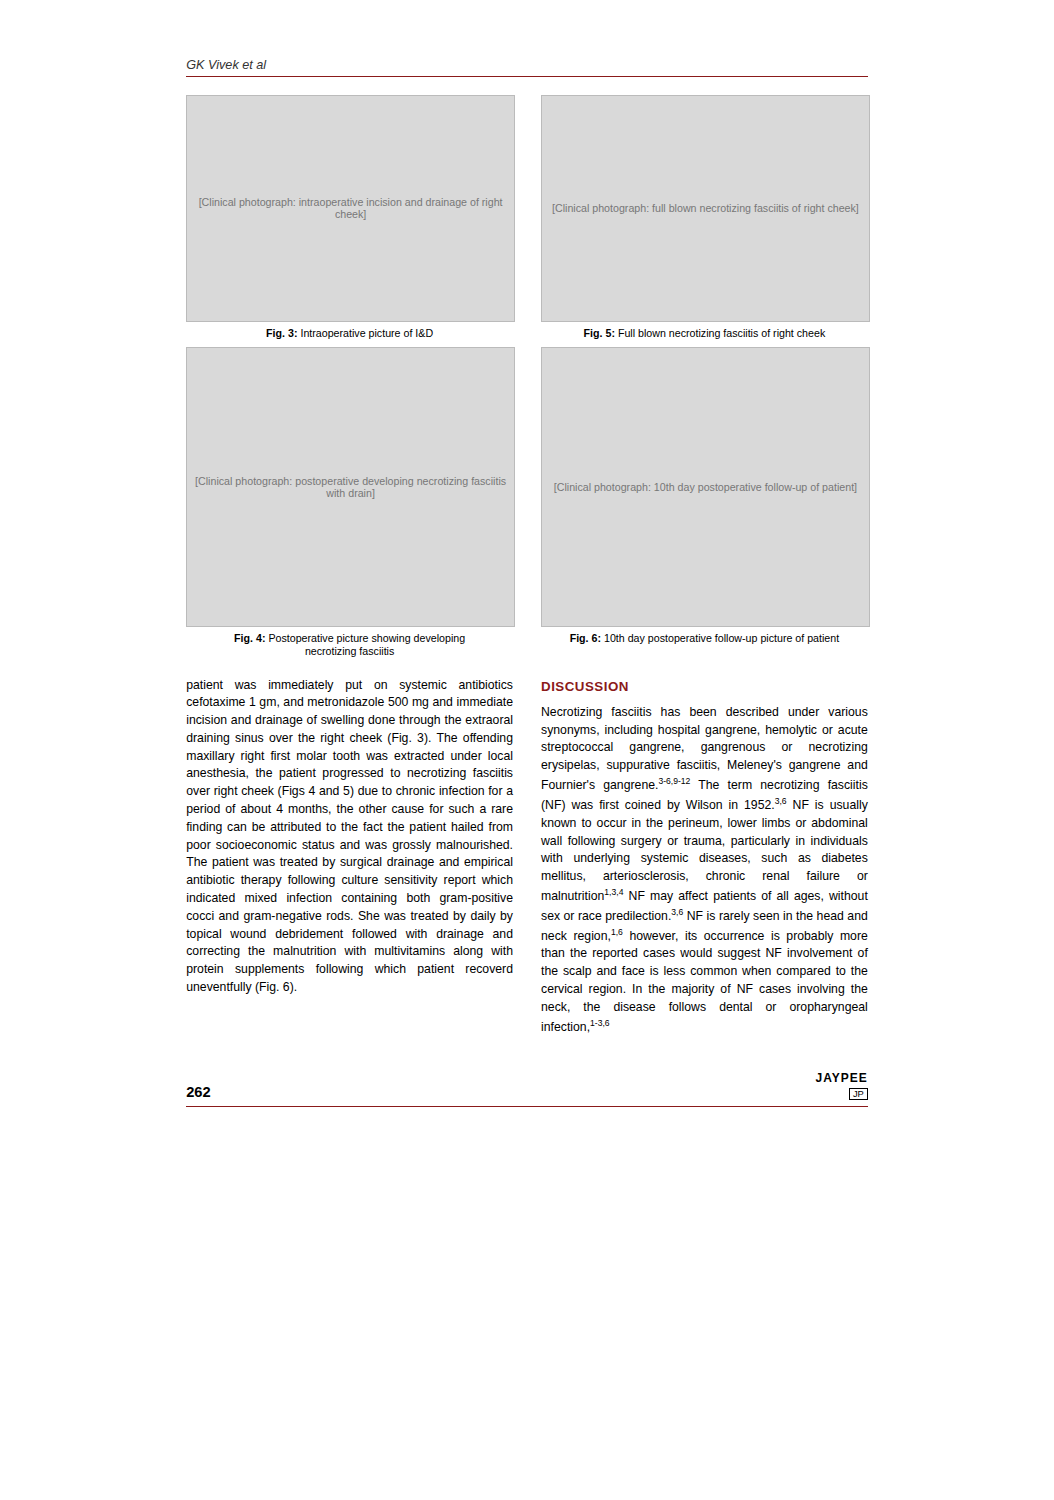GK Vivek et al
[Clinical photograph: intraoperative incision and drainage of right cheek]
Fig. 3: Intraoperative picture of I&D
[Clinical photograph: full blown necrotizing fasciitis of right cheek]
Fig. 5: Full blown necrotizing fasciitis of right cheek
[Clinical photograph: postoperative developing necrotizing fasciitis with drain]
Fig. 4: Postoperative picture showing developing
necrotizing fasciitis
[Clinical photograph: 10th day postoperative follow-up of patient]
Fig. 6: 10th day postoperative follow-up picture of patient
patient was immediately put on systemic antibiotics cefotaxime 1 gm, and metronidazole 500 mg and immediate incision and drainage of swelling done through the extraoral draining sinus over the right cheek (Fig. 3). The offending maxillary right first molar tooth was extracted under local anesthesia, the patient progressed to necrotizing fasciitis over right cheek (Figs 4 and 5) due to chronic infection for a period of about 4 months, the other cause for such a rare finding can be attributed to the fact the patient hailed from poor socioeconomic status and was grossly malnourished. The patient was treated by surgical drainage and empirical antibiotic therapy following culture sensitivity report which indicated mixed infection containing both gram-positive cocci and gram-negative rods. She was treated by daily by topical wound debridement followed with drainage and correcting the malnutrition with multivitamins along with protein supplements following which patient recoverd uneventfully (Fig. 6).
DISCUSSION
Necrotizing fasciitis has been described under various synonyms, including hospital gangrene, hemolytic or acute streptococcal gangrene, gangrenous or necrotizing erysipelas, suppurative fasciitis, Meleney's gangrene and Fournier's gangrene.3-6,9-12 The term necrotizing fasciitis (NF) was first coined by Wilson in 1952.3,6 NF is usually known to occur in the perineum, lower limbs or abdominal wall following surgery or trauma, particularly in individuals with underlying systemic diseases, such as diabetes mellitus, arteriosclerosis, chronic renal failure or malnutrition1,3,4 NF may affect patients of all ages, without sex or race predilection.3,6 NF is rarely seen in the head and neck region,1,6 however, its occurrence is probably more than the reported cases would suggest NF involvement of the scalp and face is less common when compared to the cervical region. In the majority of NF cases involving the neck, the disease follows dental or oropharyngeal infection,1-3,6
262
JAYPEE
JP